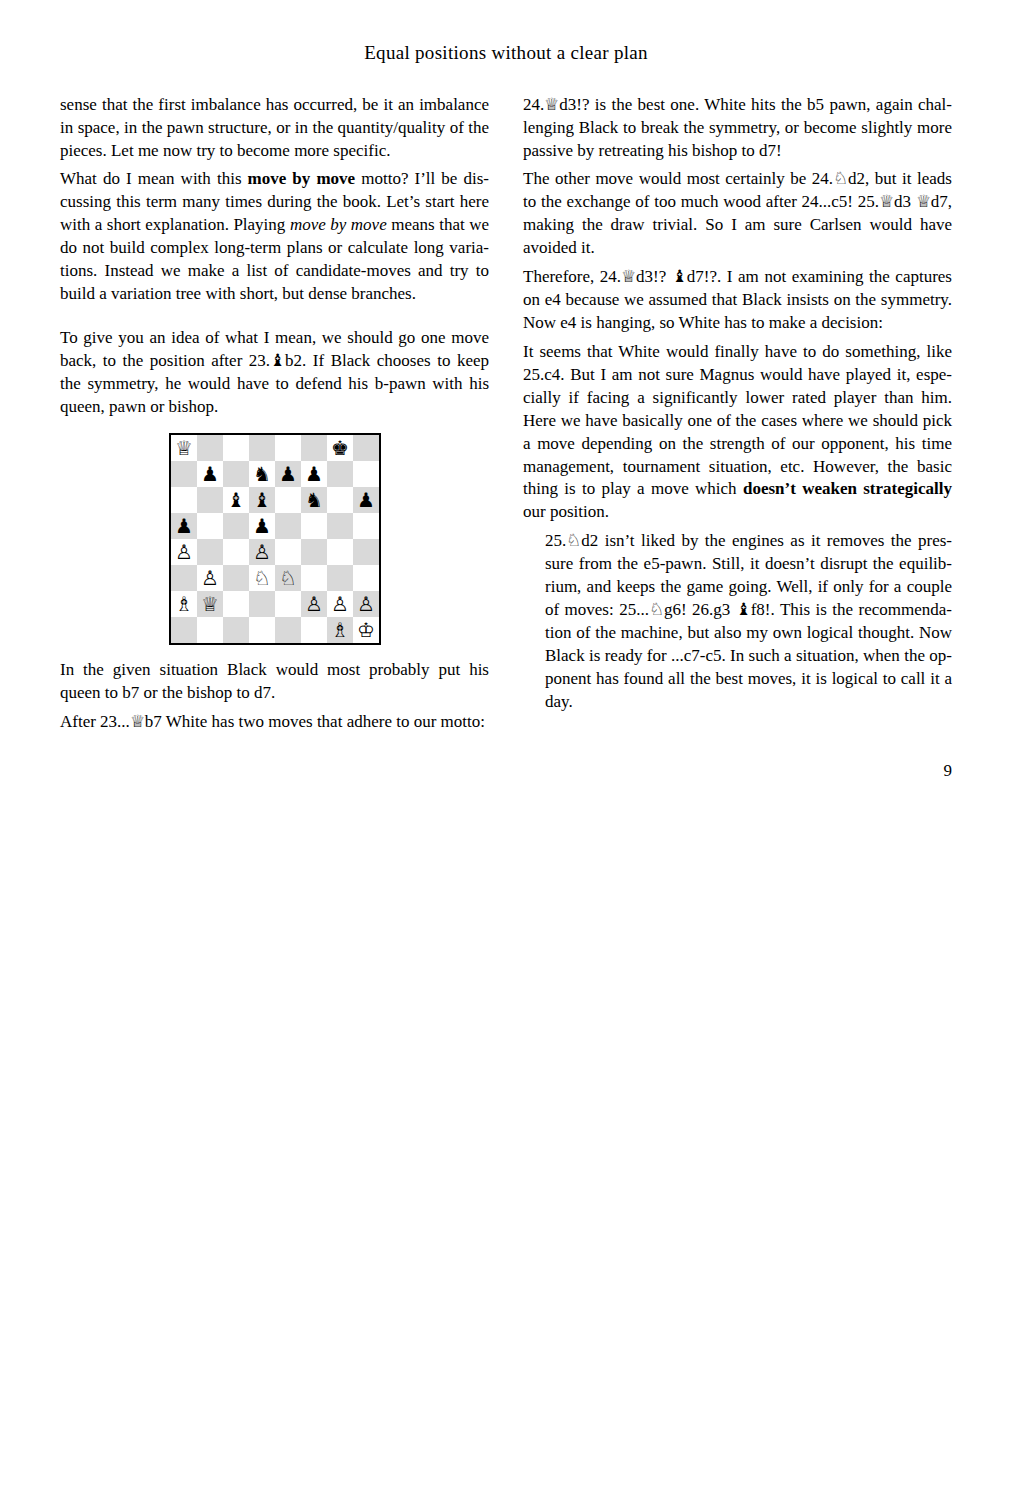Equal positions without a clear plan
sense that the first imbalance has occurred, be it an imbalance in space, in the pawn structure, or in the quantity/quality of the pieces. Let me now try to become more specific.
What do I mean with this move by move motto? I’ll be discussing this term many times during the book. Let’s start here with a short explanation. Playing move by move means that we do not build complex long-term plans or calculate long variations. Instead we make a list of candidate-moves and try to build a variation tree with short, but dense branches.
To give you an idea of what I mean, we should go one move back, to the position after 23.♝b2. If Black chooses to keep the symmetry, he would have to defend his b-pawn with his queen, pawn or bishop.
| ♕ | | | | | | ♚ | |
| | ♟ | | ♞ | ♟ | ♟ | | |
| | | ♝ | ♝ | | ♞ | | ♟ |
| ♟ | | | ♟ | | | | |
| ♙ | | | ♙ | | | | |
| | ♙ | | ♘ | ♘ | | | |
| ♗ | ♕ | | | | ♙ | ♙ | ♙ |
| | | | | | | ♗ | ♔ |
In the given situation Black would most probably put his queen to b7 or the bishop to d7.
After 23...♕b7 White has two moves that adhere to our motto:
24.♕d3!? is the best one. White hits the b5 pawn, again challenging Black to break the symmetry, or become slightly more passive by retreating his bishop to d7!
The other move would most certainly be 24.♘d2, but it leads to the exchange of too much wood after 24...c5! 25.♕d3 ♕d7, making the draw trivial. So I am sure Carlsen would have avoided it.
Therefore, 24.♕d3!? ♝d7!?. I am not examining the captures on e4 because we assumed that Black insists on the symmetry. Now e4 is hanging, so White has to make a decision:
It seems that White would finally have to do something, like 25.c4. But I am not sure Magnus would have played it, especially if facing a significantly lower rated player than him. Here we have basically one of the cases where we should pick a move depending on the strength of our opponent, his time management, tournament situation, etc. However, the basic thing is to play a move which doesn’t weaken strategically our position.
25.♘d2 isn’t liked by the engines as it removes the pressure from the e5-pawn. Still, it doesn’t disrupt the equilibrium, and keeps the game going. Well, if only for a couple of moves: 25...♘g6! 26.g3 ♝f8!. This is the recommendation of the machine, but also my own logical thought. Now Black is ready for ...c7-c5. In such a situation, when the opponent has found all the best moves, it is logical to call it a day.
9